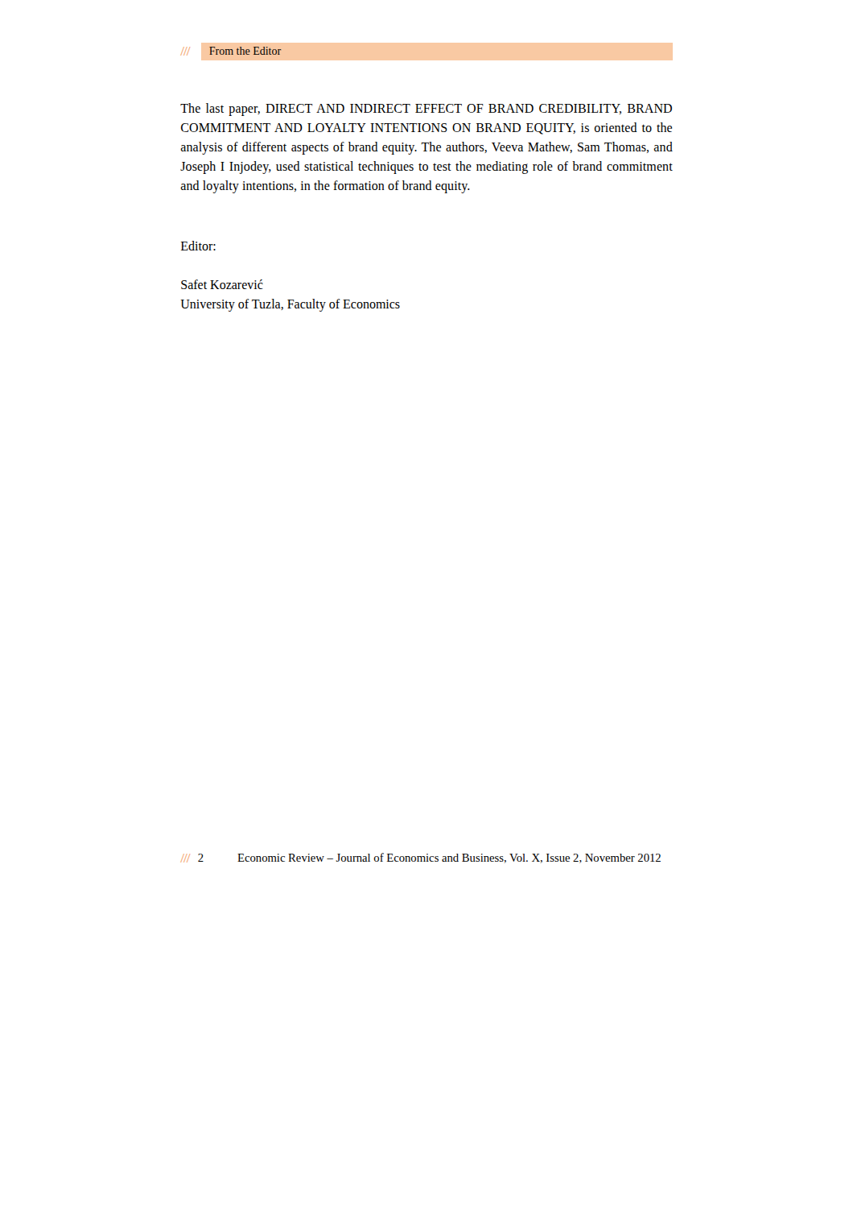///
From the Editor
The last paper, DIRECT AND INDIRECT EFFECT OF BRAND CREDIBILITY, BRAND COMMITMENT AND LOYALTY INTENTIONS ON BRAND EQUITY, is oriented to the analysis of different aspects of brand equity. The authors, Veeva Mathew, Sam Thomas, and Joseph I Injodey, used statistical techniques to test the mediating role of brand commitment and loyalty intentions, in the formation of brand equity.
Editor:
Safet Kozarević
University of Tuzla, Faculty of Economics
///
2
Economic Review – Journal of Economics and Business, Vol. X, Issue 2, November 2012